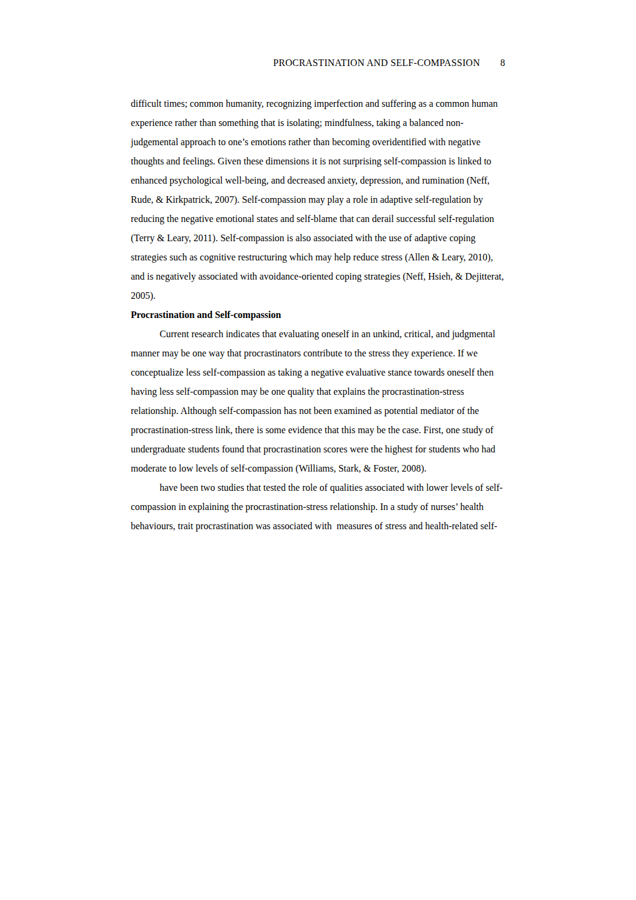PROCRASTINATION AND SELF-COMPASSION8
difficult times; common humanity, recognizing imperfection and suffering as a common human experience rather than something that is isolating; mindfulness, taking a balanced non-judgemental approach to one’s emotions rather than becoming overidentified with negative thoughts and feelings. Given these dimensions it is not surprising self-compassion is linked to enhanced psychological well-being, and decreased anxiety, depression, and rumination (Neff, Rude, & Kirkpatrick, 2007). Self-compassion may play a role in adaptive self-regulation by reducing the negative emotional states and self-blame that can derail successful self-regulation (Terry & Leary, 2011). Self-compassion is also associated with the use of adaptive coping strategies such as cognitive restructuring which may help reduce stress (Allen & Leary, 2010), and is negatively associated with avoidance-oriented coping strategies (Neff, Hsieh, & Dejitterat, 2005).
Procrastination and Self-compassion
Current research indicates that evaluating oneself in an unkind, critical, and judgmental manner may be one way that procrastinators contribute to the stress they experience. If we conceptualize less self-compassion as taking a negative evaluative stance towards oneself then having less self-compassion may be one quality that explains the procrastination-stress relationship. Although self-compassion has not been examined as potential mediator of the procrastination-stress link, there is some evidence that this may be the case. First, one study of undergraduate students found that procrastination scores were the highest for students who had moderate to low levels of self-compassion (Williams, Stark, & Foster, 2008).
have been two studies that tested the role of qualities associated with lower levels of self-compassion in explaining the procrastination-stress relationship. In a study of nurses’ health behaviours, trait procrastination was associated with measures of stress and health-related self-